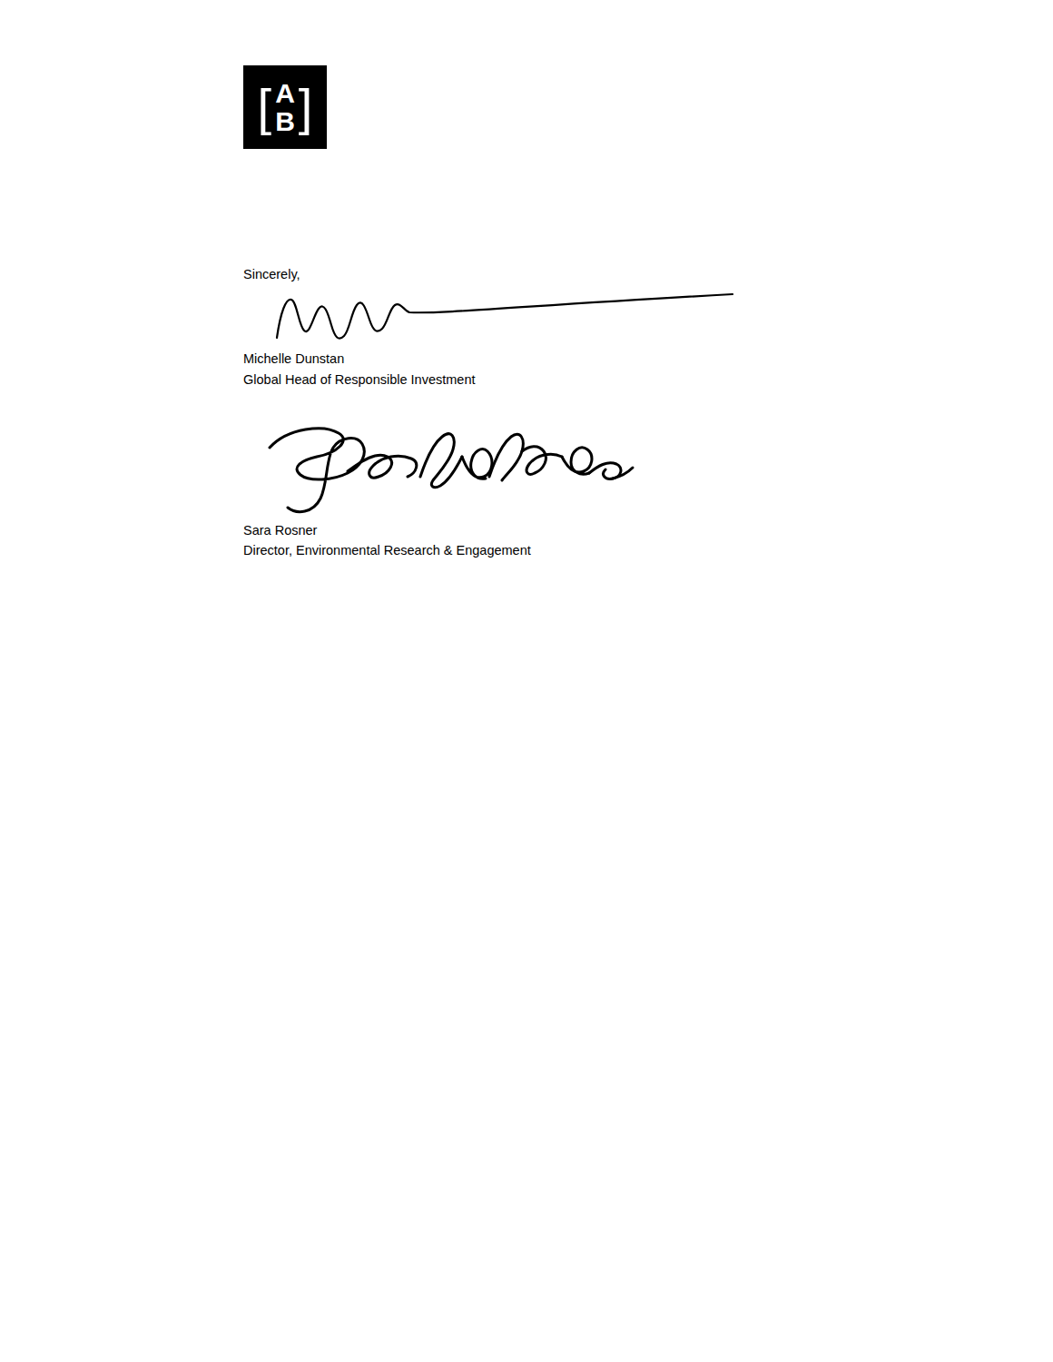[ AB ]
Sincerely,
Michelle Dunstan
Global Head of Responsible Investment
Sara Rosner
Director, Environmental Research & Engagement